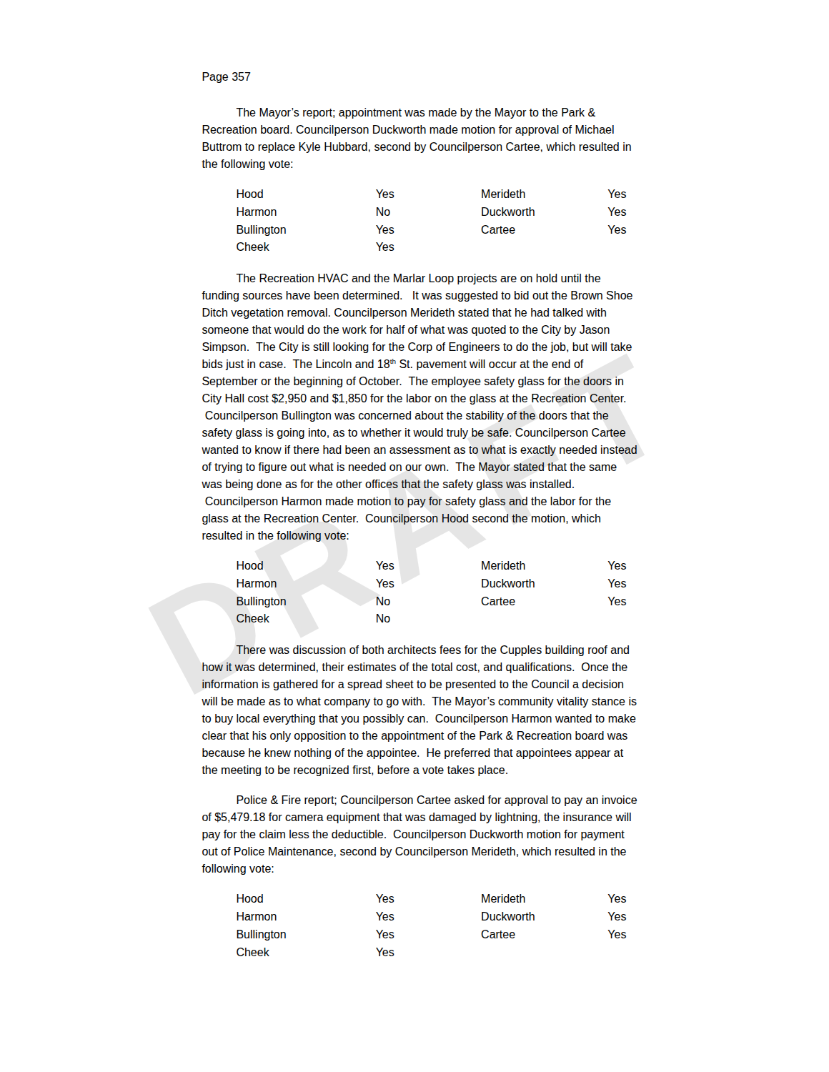DRAFT
Page 357
The Mayor’s report; appointment was made by the Mayor to the Park & Recreation board. Councilperson Duckworth made motion for approval of Michael Buttrom to replace Kyle Hubbard, second by Councilperson Cartee, which resulted in the following vote:
| Hood | Yes | Merideth | Yes |
| Harmon | No | Duckworth | Yes |
| Bullington | Yes | Cartee | Yes |
| Cheek | Yes | | |
The Recreation HVAC and the Marlar Loop projects are on hold until the funding sources have been determined. It was suggested to bid out the Brown Shoe Ditch vegetation removal. Councilperson Merideth stated that he had talked with someone that would do the work for half of what was quoted to the City by Jason Simpson. The City is still looking for the Corp of Engineers to do the job, but will take bids just in case. The Lincoln and 18th St. pavement will occur at the end of September or the beginning of October. The employee safety glass for the doors in City Hall cost $2,950 and $1,850 for the labor on the glass at the Recreation Center. Councilperson Bullington was concerned about the stability of the doors that the safety glass is going into, as to whether it would truly be safe. Councilperson Cartee wanted to know if there had been an assessment as to what is exactly needed instead of trying to figure out what is needed on our own. The Mayor stated that the same was being done as for the other offices that the safety glass was installed. Councilperson Harmon made motion to pay for safety glass and the labor for the glass at the Recreation Center. Councilperson Hood second the motion, which resulted in the following vote:
| Hood | Yes | Merideth | Yes |
| Harmon | Yes | Duckworth | Yes |
| Bullington | No | Cartee | Yes |
| Cheek | No | | |
There was discussion of both architects fees for the Cupples building roof and how it was determined, their estimates of the total cost, and qualifications. Once the information is gathered for a spread sheet to be presented to the Council a decision will be made as to what company to go with. The Mayor’s community vitality stance is to buy local everything that you possibly can. Councilperson Harmon wanted to make clear that his only opposition to the appointment of the Park & Recreation board was because he knew nothing of the appointee. He preferred that appointees appear at the meeting to be recognized first, before a vote takes place.
Police & Fire report; Councilperson Cartee asked for approval to pay an invoice of $5,479.18 for camera equipment that was damaged by lightning, the insurance will pay for the claim less the deductible. Councilperson Duckworth motion for payment out of Police Maintenance, second by Councilperson Merideth, which resulted in the following vote:
| Hood | Yes | Merideth | Yes |
| Harmon | Yes | Duckworth | Yes |
| Bullington | Yes | Cartee | Yes |
| Cheek | Yes | | |